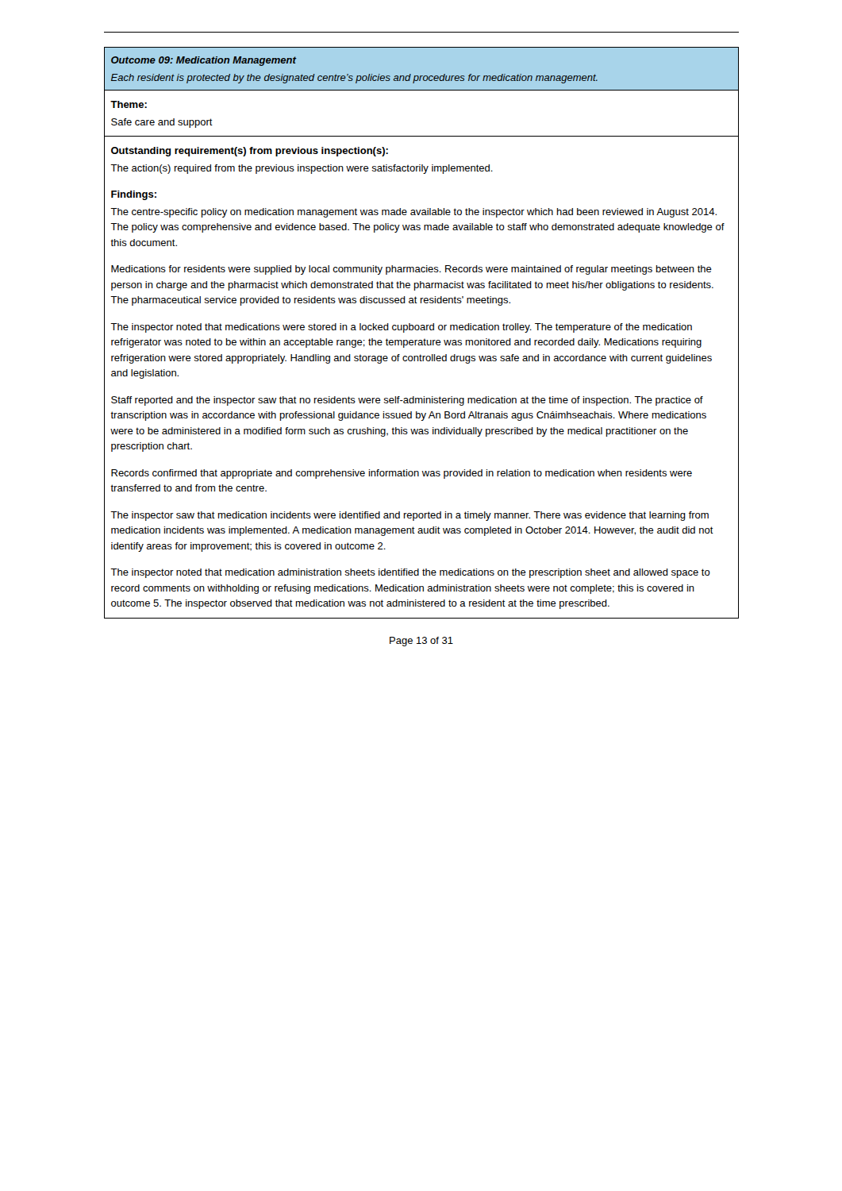Outcome 09: Medication Management
Each resident is protected by the designated centre’s policies and procedures for medication management.
Theme:
Safe care and support
Outstanding requirement(s) from previous inspection(s):
The action(s) required from the previous inspection were satisfactorily implemented.
Findings:
The centre-specific policy on medication management was made available to the inspector which had been reviewed in August 2014. The policy was comprehensive and evidence based. The policy was made available to staff who demonstrated adequate knowledge of this document.
Medications for residents were supplied by local community pharmacies. Records were maintained of regular meetings between the person in charge and the pharmacist which demonstrated that the pharmacist was facilitated to meet his/her obligations to residents. The pharmaceutical service provided to residents was discussed at residents' meetings.
The inspector noted that medications were stored in a locked cupboard or medication trolley. The temperature of the medication refrigerator was noted to be within an acceptable range; the temperature was monitored and recorded daily. Medications requiring refrigeration were stored appropriately. Handling and storage of controlled drugs was safe and in accordance with current guidelines and legislation.
Staff reported and the inspector saw that no residents were self-administering medication at the time of inspection. The practice of transcription was in accordance with professional guidance issued by An Bord Altranais agus Cnáimhseachais. Where medications were to be administered in a modified form such as crushing, this was individually prescribed by the medical practitioner on the prescription chart.
Records confirmed that appropriate and comprehensive information was provided in relation to medication when residents were transferred to and from the centre.
The inspector saw that medication incidents were identified and reported in a timely manner. There was evidence that learning from medication incidents was implemented. A medication management audit was completed in October 2014. However, the audit did not identify areas for improvement; this is covered in outcome 2.
The inspector noted that medication administration sheets identified the medications on the prescription sheet and allowed space to record comments on withholding or refusing medications. Medication administration sheets were not complete; this is covered in outcome 5. The inspector observed that medication was not administered to a resident at the time prescribed.
Page 13 of 31